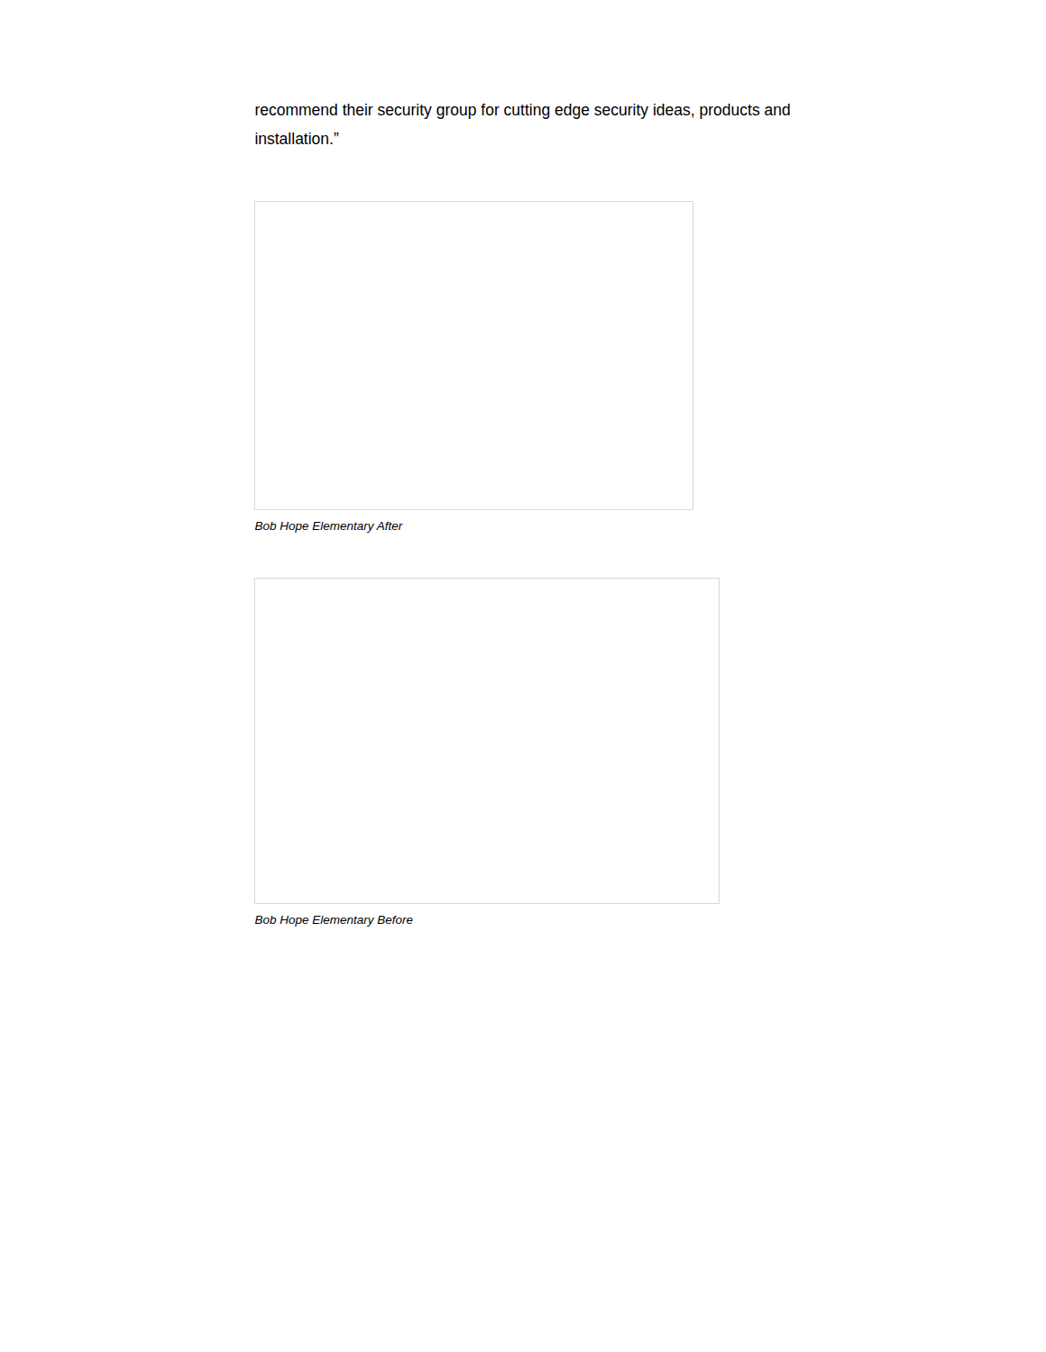recommend their security group for cutting edge security ideas, products and installation.”
Bob Hope Elementary After
Bob Hope Elementary Before